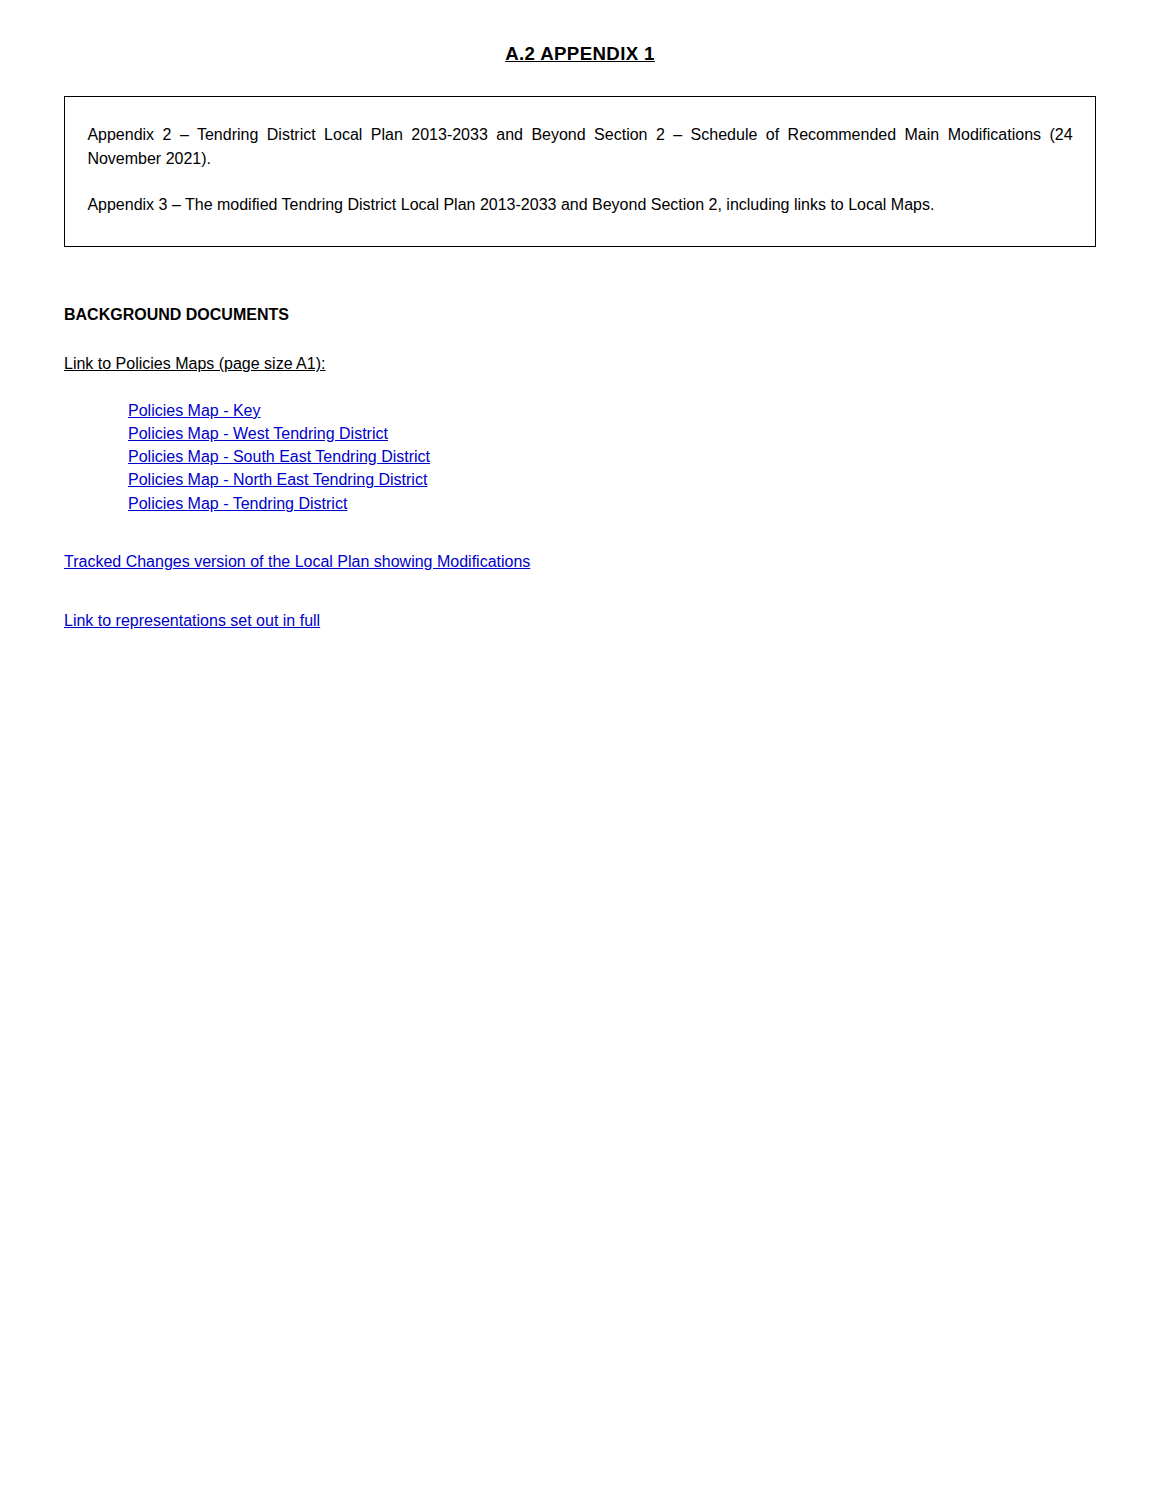A.2 APPENDIX 1
Appendix 2 – Tendring District Local Plan 2013-2033 and Beyond Section 2 – Schedule of Recommended Main Modifications (24 November 2021).
Appendix 3 – The modified Tendring District Local Plan 2013-2033 and Beyond Section 2, including links to Local Maps.
BACKGROUND DOCUMENTS
Link to Policies Maps (page size A1):
Policies Map - Key
Policies Map - West Tendring District
Policies Map - South East Tendring District
Policies Map - North East Tendring District
Policies Map - Tendring District
Tracked Changes version of the Local Plan showing Modifications
Link to representations set out in full